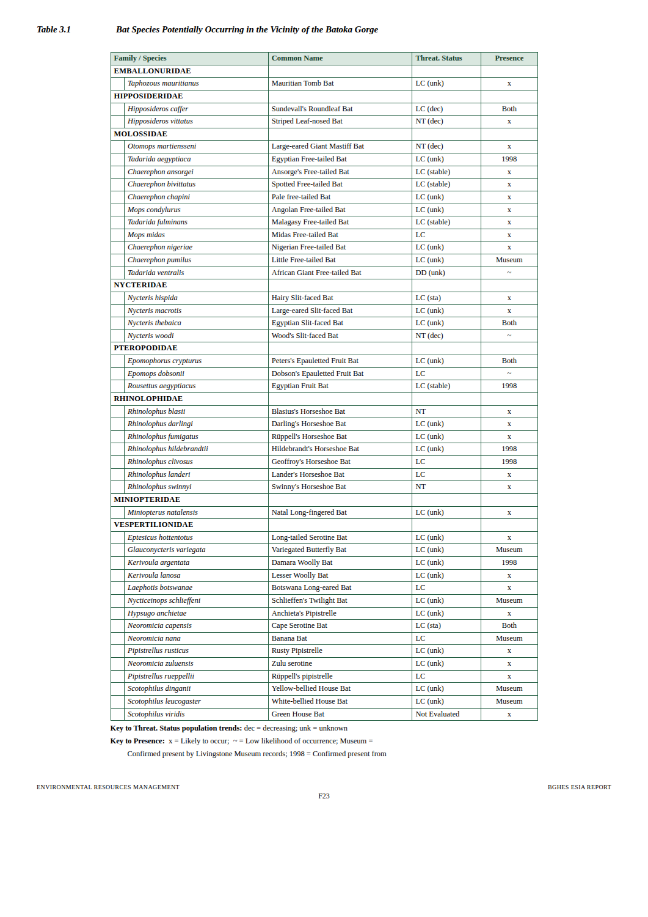Table 3.1 Bat Species Potentially Occurring in the Vicinity of the Batoka Gorge
| Family / Species | Common Name | Threat. Status | Presence |
| --- | --- | --- | --- |
| EMBALLONURIDAE | | | |
| | Taphozous mauritianus | Mauritian Tomb Bat | LC (unk) | x |
| HIPPOSIDERIDAE | | | |
| | Hipposideros caffer | Sundevall's Roundleaf Bat | LC (dec) | Both |
| | Hipposideros vittatus | Striped Leaf-nosed Bat | NT (dec) | x |
| MOLOSSIDAE | | | |
| | Otomops martiensseni | Large-eared Giant Mastiff Bat | NT (dec) | x |
| | Tadarida aegyptiaca | Egyptian Free-tailed Bat | LC (unk) | 1998 |
| | Chaerephon ansorgei | Ansorge's Free-tailed Bat | LC (stable) | x |
| | Chaerephon bivittatus | Spotted Free-tailed Bat | LC (stable) | x |
| | Chaerephon chapini | Pale free-tailed Bat | LC (unk) | x |
| | Mops condylurus | Angolan Free-tailed Bat | LC (unk) | x |
| | Tadarida fulminans | Malagasy Free-tailed Bat | LC (stable) | x |
| | Mops midas | Midas Free-tailed Bat | LC | x |
| | Chaerephon nigeriae | Nigerian Free-tailed Bat | LC (unk) | x |
| | Chaerephon pumilus | Little Free-tailed Bat | LC (unk) | Museum |
| | Tadarida ventralis | African Giant Free-tailed Bat | DD (unk) | ~ |
| NYCTERIDAE | | | |
| | Nycteris hispida | Hairy Slit-faced Bat | LC (sta) | x |
| | Nycteris macrotis | Large-eared Slit-faced Bat | LC (unk) | x |
| | Nycteris thebaica | Egyptian Slit-faced Bat | LC (unk) | Both |
| | Nycteris woodi | Wood's Slit-faced Bat | NT (dec) | ~ |
| PTEROPODIDAE | | | |
| | Epomophorus crypturus | Peters's Epauletted Fruit Bat | LC (unk) | Both |
| | Epomops dobsonii | Dobson's Epauletted Fruit Bat | LC | ~ |
| | Rousettus aegyptiacus | Egyptian Fruit Bat | LC (stable) | 1998 |
| RHINOLOPHIDAE | | | |
| | Rhinolophus blasii | Blasius's Horseshoe Bat | NT | x |
| | Rhinolophus darlingi | Darling's Horseshoe Bat | LC (unk) | x |
| | Rhinolophus fumigatus | Rüppell's Horseshoe Bat | LC (unk) | x |
| | Rhinolophus hildebrandtii | Hildebrandt's Horseshoe Bat | LC (unk) | 1998 |
| | Rhinolophus clivosus | Geoffroy's Horseshoe Bat | LC | 1998 |
| | Rhinolophus landeri | Lander's Horseshoe Bat | LC | x |
| | Rhinolophus swinnyi | Swinny's Horseshoe Bat | NT | x |
| MINIOPTERIDAE | | | |
| | Miniopterus natalensis | Natal Long-fingered Bat | LC (unk) | x |
| VESPERTILIONIDAE | | | |
| | Eptesicus hottentotus | Long-tailed Serotine Bat | LC (unk) | x |
| | Glauconycteris variegata | Variegated Butterfly Bat | LC (unk) | Museum |
| | Kerivoula argentata | Damara Woolly Bat | LC (unk) | 1998 |
| | Kerivoula lanosa | Lesser Woolly Bat | LC (unk) | x |
| | Laephotis botswanae | Botswana Long-eared Bat | LC | x |
| | Nycticeinops schlieffeni | Schlieffen's Twilight Bat | LC (unk) | Museum |
| | Hypsugo anchietae | Anchieta's Pipistrelle | LC (unk) | x |
| | Neoromicia capensis | Cape Serotine Bat | LC (sta) | Both |
| | Neoromicia nana | Banana Bat | LC | Museum |
| | Pipistrellus rusticus | Rusty Pipistrelle | LC (unk) | x |
| | Neoromicia zuluensis | Zulu serotine | LC (unk) | x |
| | Pipistrellus rueppellii | Rüppell's pipistrelle | LC | x |
| | Scotophilus dinganii | Yellow-bellied House Bat | LC (unk) | Museum |
| | Scotophilus leucogaster | White-bellied House Bat | LC (unk) | Museum |
| | Scotophilus viridis | Green House Bat | Not Evaluated | x |
Key to Threat. Status population trends: dec = decreasing; unk = unknown
Key to Presence: x = Likely to occur; ~ = Low likelihood of occurrence; Museum =
Confirmed present by Livingstone Museum records; 1998 = Confirmed present from
Environmental Resources Management BGHES ESIA Report
F23